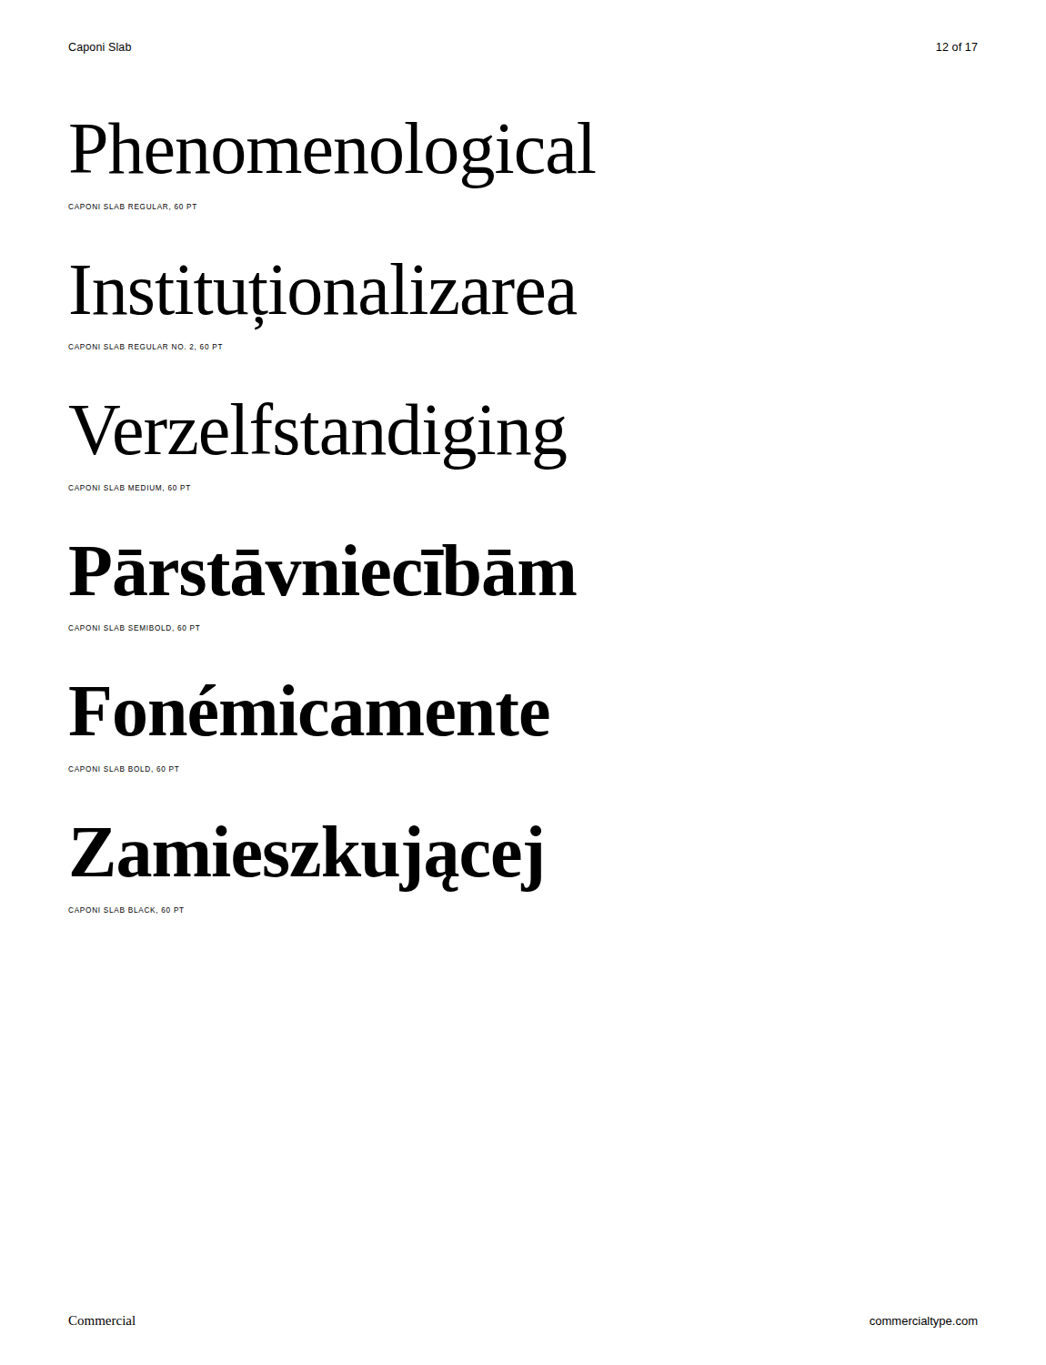Caponi Slab
12 of 17
Phenomenological
Caponi Slab Regular, 60 pt
Instituționalizarea
Caponi Slab Regular No. 2, 60 pt
Verzelfstandiging
Caponi Slab Medium, 60 pt
Pārstāvniecībām
Caponi Slab Semibold, 60 pt
Fonémicamente
Caponi Slab Bold, 60 pt
Zamieszkującej
Caponi Slab Black, 60 pt
Commercial
commercialtype.com